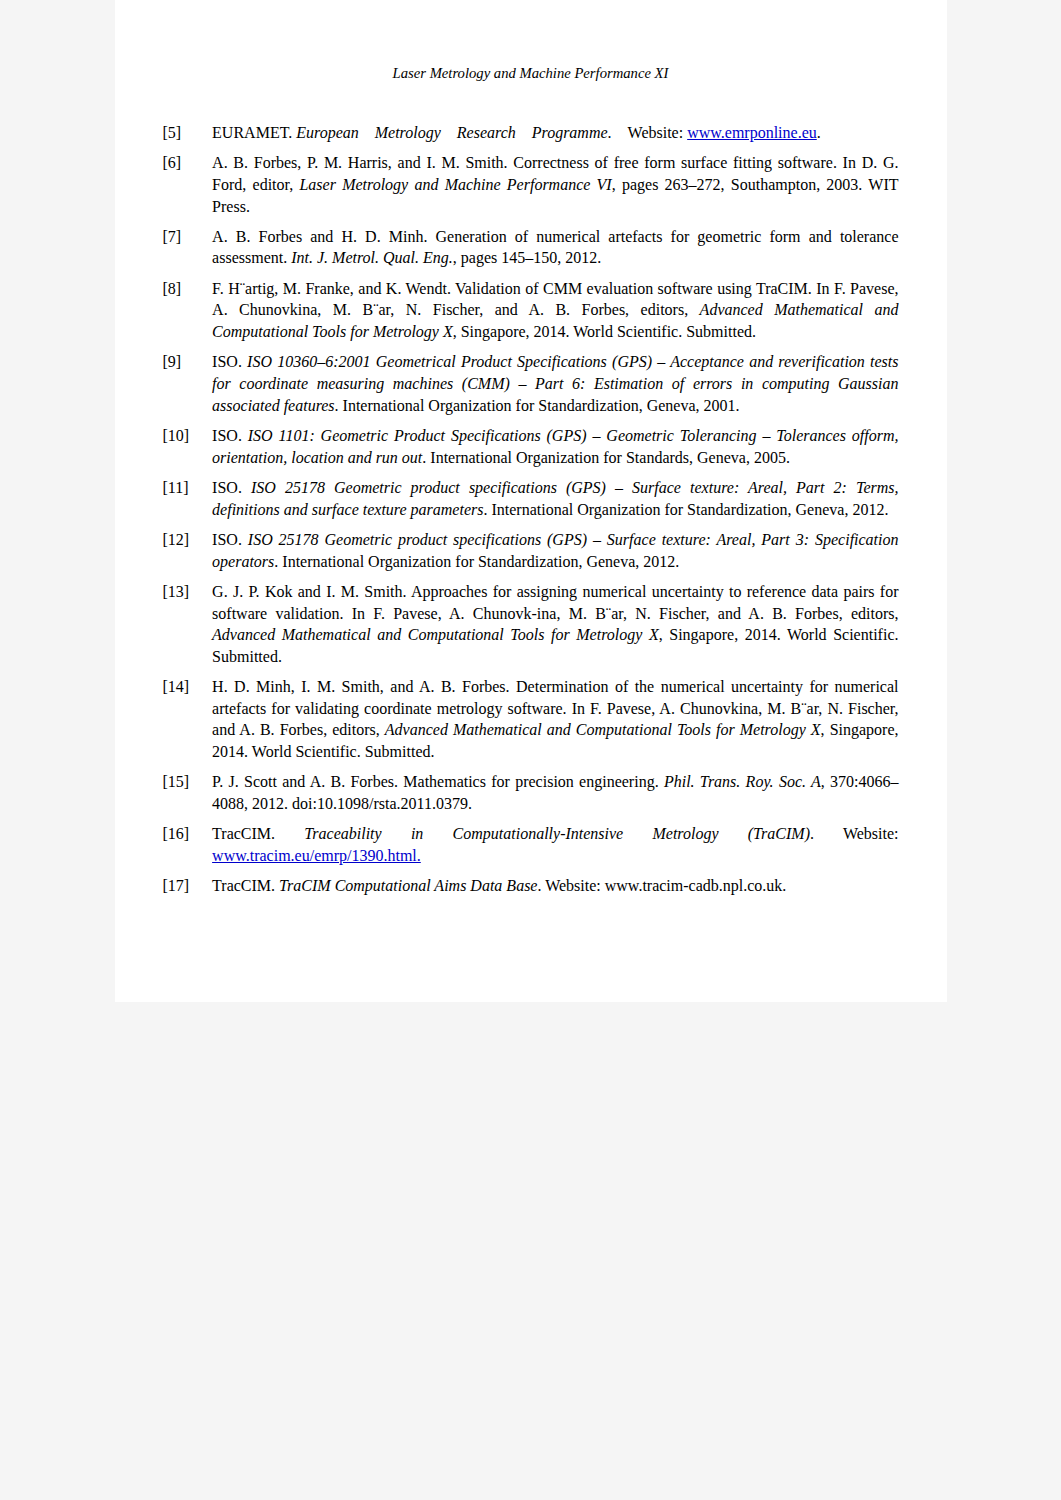Laser Metrology and Machine Performance XI
[5] EURAMET. European Metrology Research Programme. Website: www.emrponline.eu.
[6] A. B. Forbes, P. M. Harris, and I. M. Smith. Correctness of free form surface fitting software. In D. G. Ford, editor, Laser Metrology and Machine Performance VI, pages 263–272, Southampton, 2003. WIT Press.
[7] A. B. Forbes and H. D. Minh. Generation of numerical artefacts for geometric form and tolerance assessment. Int. J. Metrol. Qual. Eng., pages 145–150, 2012.
[8] F. H¨artig, M. Franke, and K. Wendt. Validation of CMM evaluation software using TraCIM. In F. Pavese, A. Chunovkina, M. B¨ar, N. Fischer, and A. B. Forbes, editors, Advanced Mathematical and Computational Tools for Metrology X, Singapore, 2014. World Scientific. Submitted.
[9] ISO. ISO 10360–6:2001 Geometrical Product Specifications (GPS) – Acceptance and reverification tests for coordinate measuring machines (CMM) – Part 6: Estimation of errors in computing Gaussian associated features. International Organization for Standardization, Geneva, 2001.
[10] ISO. ISO 1101: Geometric Product Specifications (GPS) – Geometric Tolerancing – Tolerances ofform, orientation, location and run out. International Organization for Standards, Geneva, 2005.
[11] ISO. ISO 25178 Geometric product specifications (GPS) – Surface texture: Areal, Part 2: Terms, definitions and surface texture parameters. International Organization for Standardization, Geneva, 2012.
[12] ISO. ISO 25178 Geometric product specifications (GPS) – Surface texture: Areal, Part 3: Specification operators. International Organization for Standardization, Geneva, 2012.
[13] G. J. P. Kok and I. M. Smith. Approaches for assigning numerical uncertainty to reference data pairs for software validation. In F. Pavese, A. Chunovk-ina, M. B¨ar, N. Fischer, and A. B. Forbes, editors, Advanced Mathematical and Computational Tools for Metrology X, Singapore, 2014. World Scientific. Submitted.
[14] H. D. Minh, I. M. Smith, and A. B. Forbes. Determination of the numerical uncertainty for numerical artefacts for validating coordinate metrology software. In F. Pavese, A. Chunovkina, M. B¨ar, N. Fischer, and A. B. Forbes, editors, Advanced Mathematical and Computational Tools for Metrology X, Singapore, 2014. World Scientific. Submitted.
[15] P. J. Scott and A. B. Forbes. Mathematics for precision engineering. Phil. Trans. Roy. Soc. A, 370:4066–4088, 2012. doi:10.1098/rsta.2011.0379.
[16] TracCIM. Traceability in Computationally-Intensive Metrology (TraCIM). Website: www.tracim.eu/emrp/1390.html.
[17] TracCIM. TraCIM Computational Aims Data Base. Website: www.tracim-cadb.npl.co.uk.